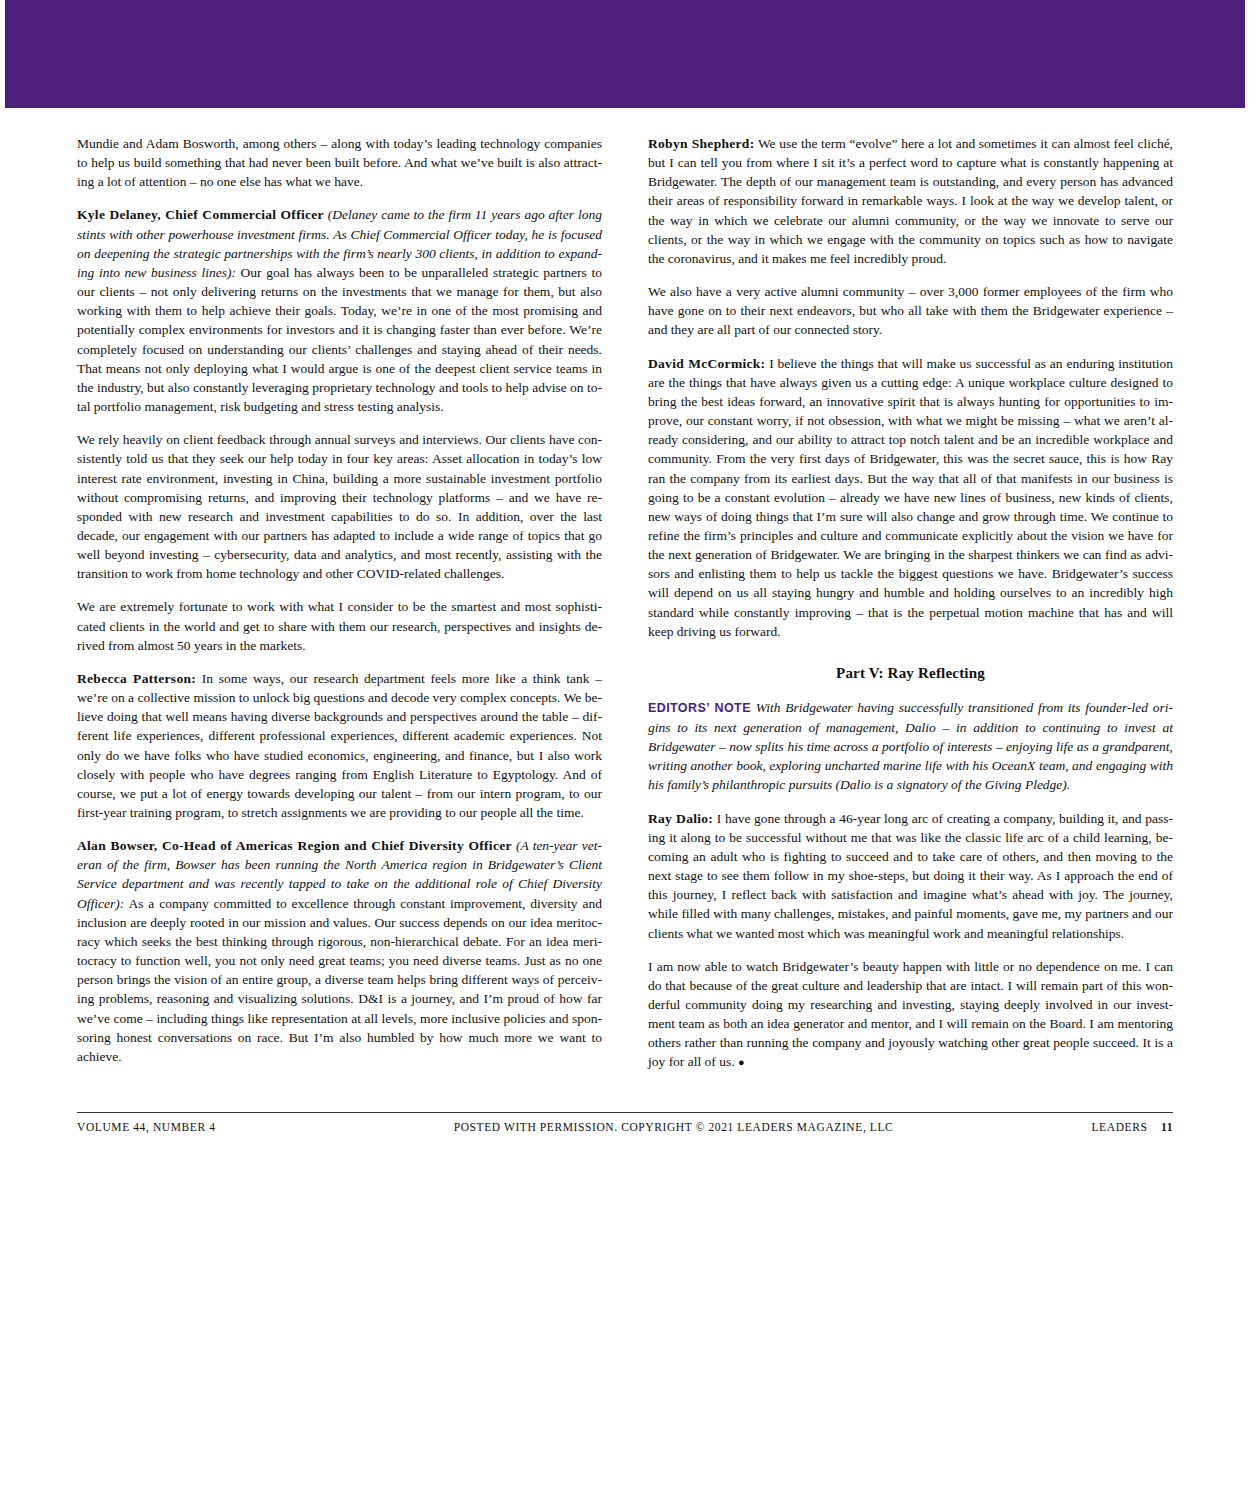Mundie and Adam Bosworth, among others – along with today’s leading technology companies to help us build something that had never been built before. And what we’ve built is also attracting a lot of attention – no one else has what we have.
Kyle Delaney, Chief Commercial Officer (Delaney came to the firm 11 years ago after long stints with other powerhouse investment firms. As Chief Commercial Officer today, he is focused on deepening the strategic partnerships with the firm’s nearly 300 clients, in addition to expanding into new business lines): Our goal has always been to be unparalleled strategic partners to our clients – not only delivering returns on the investments that we manage for them, but also working with them to help achieve their goals. Today, we’re in one of the most promising and potentially complex environments for investors and it is changing faster than ever before. We’re completely focused on understanding our clients’ challenges and staying ahead of their needs. That means not only deploying what I would argue is one of the deepest client service teams in the industry, but also constantly leveraging proprietary technology and tools to help advise on total portfolio management, risk budgeting and stress testing analysis.
We rely heavily on client feedback through annual surveys and interviews. Our clients have consistently told us that they seek our help today in four key areas: Asset allocation in today’s low interest rate environment, investing in China, building a more sustainable investment portfolio without compromising returns, and improving their technology platforms – and we have responded with new research and investment capabilities to do so. In addition, over the last decade, our engagement with our partners has adapted to include a wide range of topics that go well beyond investing – cybersecurity, data and analytics, and most recently, assisting with the transition to work from home technology and other COVID-related challenges.
We are extremely fortunate to work with what I consider to be the smartest and most sophisticated clients in the world and get to share with them our research, perspectives and insights derived from almost 50 years in the markets.
Rebecca Patterson: In some ways, our research department feels more like a think tank – we’re on a collective mission to unlock big questions and decode very complex concepts. We believe doing that well means having diverse backgrounds and perspectives around the table – different life experiences, different professional experiences, different academic experiences. Not only do we have folks who have studied economics, engineering, and finance, but I also work closely with people who have degrees ranging from English Literature to Egyptology. And of course, we put a lot of energy towards developing our talent – from our intern program, to our first-year training program, to stretch assignments we are providing to our people all the time.
Alan Bowser, Co-Head of Americas Region and Chief Diversity Officer (A ten-year veteran of the firm, Bowser has been running the North America region in Bridgewater’s Client Service department and was recently tapped to take on the additional role of Chief Diversity Officer): As a company committed to excellence through constant improvement, diversity and inclusion are deeply rooted in our mission and values. Our success depends on our idea meritocracy which seeks the best thinking through rigorous, non-hierarchical debate. For an idea meritocracy to function well, you not only need great teams; you need diverse teams. Just as no one person brings the vision of an entire group, a diverse team helps bring different ways of perceiving problems, reasoning and visualizing solutions. D&I is a journey, and I’m proud of how far we’ve come – including things like representation at all levels, more inclusive policies and sponsoring honest conversations on race. But I’m also humbled by how much more we want to achieve.
Robyn Shepherd: We use the term “evolve” here a lot and sometimes it can almost feel cliché, but I can tell you from where I sit it’s a perfect word to capture what is constantly happening at Bridgewater. The depth of our management team is outstanding, and every person has advanced their areas of responsibility forward in remarkable ways. I look at the way we develop talent, or the way in which we celebrate our alumni community, or the way we innovate to serve our clients, or the way in which we engage with the community on topics such as how to navigate the coronavirus, and it makes me feel incredibly proud.
We also have a very active alumni community – over 3,000 former employees of the firm who have gone on to their next endeavors, but who all take with them the Bridgewater experience – and they are all part of our connected story.
David McCormick: I believe the things that will make us successful as an enduring institution are the things that have always given us a cutting edge: A unique workplace culture designed to bring the best ideas forward, an innovative spirit that is always hunting for opportunities to improve, our constant worry, if not obsession, with what we might be missing – what we aren’t already considering, and our ability to attract top notch talent and be an incredible workplace and community. From the very first days of Bridgewater, this was the secret sauce, this is how Ray ran the company from its earliest days. But the way that all of that manifests in our business is going to be a constant evolution – already we have new lines of business, new kinds of clients, new ways of doing things that I’m sure will also change and grow through time. We continue to refine the firm’s principles and culture and communicate explicitly about the vision we have for the next generation of Bridgewater. We are bringing in the sharpest thinkers we can find as advisors and enlisting them to help us tackle the biggest questions we have. Bridgewater’s success will depend on us all staying hungry and humble and holding ourselves to an incredibly high standard while constantly improving – that is the perpetual motion machine that has and will keep driving us forward.
Part V: Ray Reflecting
EDITORS’ NOTE With Bridgewater having successfully transitioned from its founder-led origins to its next generation of management, Dalio – in addition to continuing to invest at Bridgewater – now splits his time across a portfolio of interests – enjoying life as a grandparent, writing another book, exploring uncharted marine life with his OceanX team, and engaging with his family’s philanthropic pursuits (Dalio is a signatory of the Giving Pledge).
Ray Dalio: I have gone through a 46-year long arc of creating a company, building it, and passing it along to be successful without me that was like the classic life arc of a child learning, becoming an adult who is fighting to succeed and to take care of others, and then moving to the next stage to see them follow in my shoe-steps, but doing it their way. As I approach the end of this journey, I reflect back with satisfaction and imagine what’s ahead with joy. The journey, while filled with many challenges, mistakes, and painful moments, gave me, my partners and our clients what we wanted most which was meaningful work and meaningful relationships.
I am now able to watch Bridgewater’s beauty happen with little or no dependence on me. I can do that because of the great culture and leadership that are intact. I will remain part of this wonderful community doing my researching and investing, staying deeply involved in our investment team as both an idea generator and mentor, and I will remain on the Board. I am mentoring others rather than running the company and joyously watching other great people succeed. It is a joy for all of us. ●
Volume 44, Number 4
Posted with permission. Copyright © 2021 Leaders Magazine, LLC
Leaders 11